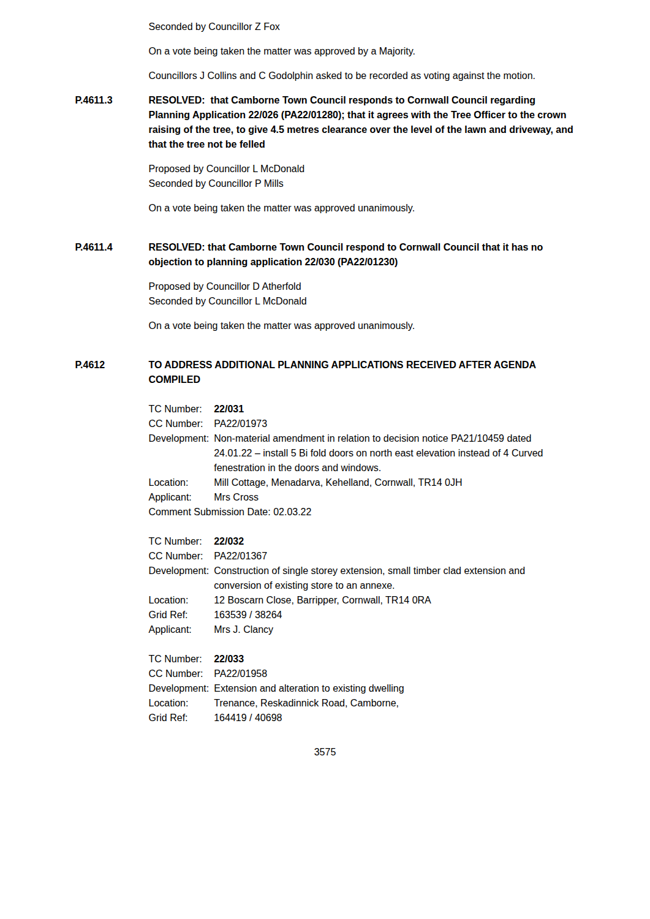Seconded by Councillor Z Fox
On a vote being taken the matter was approved by a Majority.
Councillors J Collins and C Godolphin asked to be recorded as voting against the motion.
P.4611.3
RESOLVED: that Camborne Town Council responds to Cornwall Council regarding Planning Application 22/026 (PA22/01280); that it agrees with the Tree Officer to the crown raising of the tree, to give 4.5 metres clearance over the level of the lawn and driveway, and that the tree not be felled
Proposed by Councillor L McDonald
Seconded by Councillor P Mills
On a vote being taken the matter was approved unanimously.
P.4611.4
RESOLVED: that Camborne Town Council respond to Cornwall Council that it has no objection to planning application 22/030 (PA22/01230)
Proposed by Councillor D Atherfold
Seconded by Councillor L McDonald
On a vote being taken the matter was approved unanimously.
P.4612
TO ADDRESS ADDITIONAL PLANNING APPLICATIONS RECEIVED AFTER AGENDA COMPILED
| TC Number: | 22/031 |
| CC Number: | PA22/01973 |
| Development: | Non-material amendment in relation to decision notice PA21/10459 dated 24.01.22 – install 5 Bi fold doors on north east elevation instead of 4 Curved fenestration in the doors and windows. |
| Location: | Mill Cottage, Menadarva, Kehelland, Cornwall, TR14 0JH |
| Applicant: | Mrs Cross |
| Comment Submission Date: 02.03.22 |
| TC Number: | 22/032 |
| CC Number: | PA22/01367 |
| Development: | Construction of single storey extension, small timber clad extension and conversion of existing store to an annexe. |
| Location: | 12 Boscarn Close, Barripper, Cornwall, TR14 0RA |
| Grid Ref: | 163539 / 38264 |
| Applicant: | Mrs J. Clancy |
| TC Number: | 22/033 |
| CC Number: | PA22/01958 |
| Development: | Extension and alteration to existing dwelling |
| Location: | Trenance, Reskadinnick Road, Camborne, |
| Grid Ref: | 164419 / 40698 |
3575